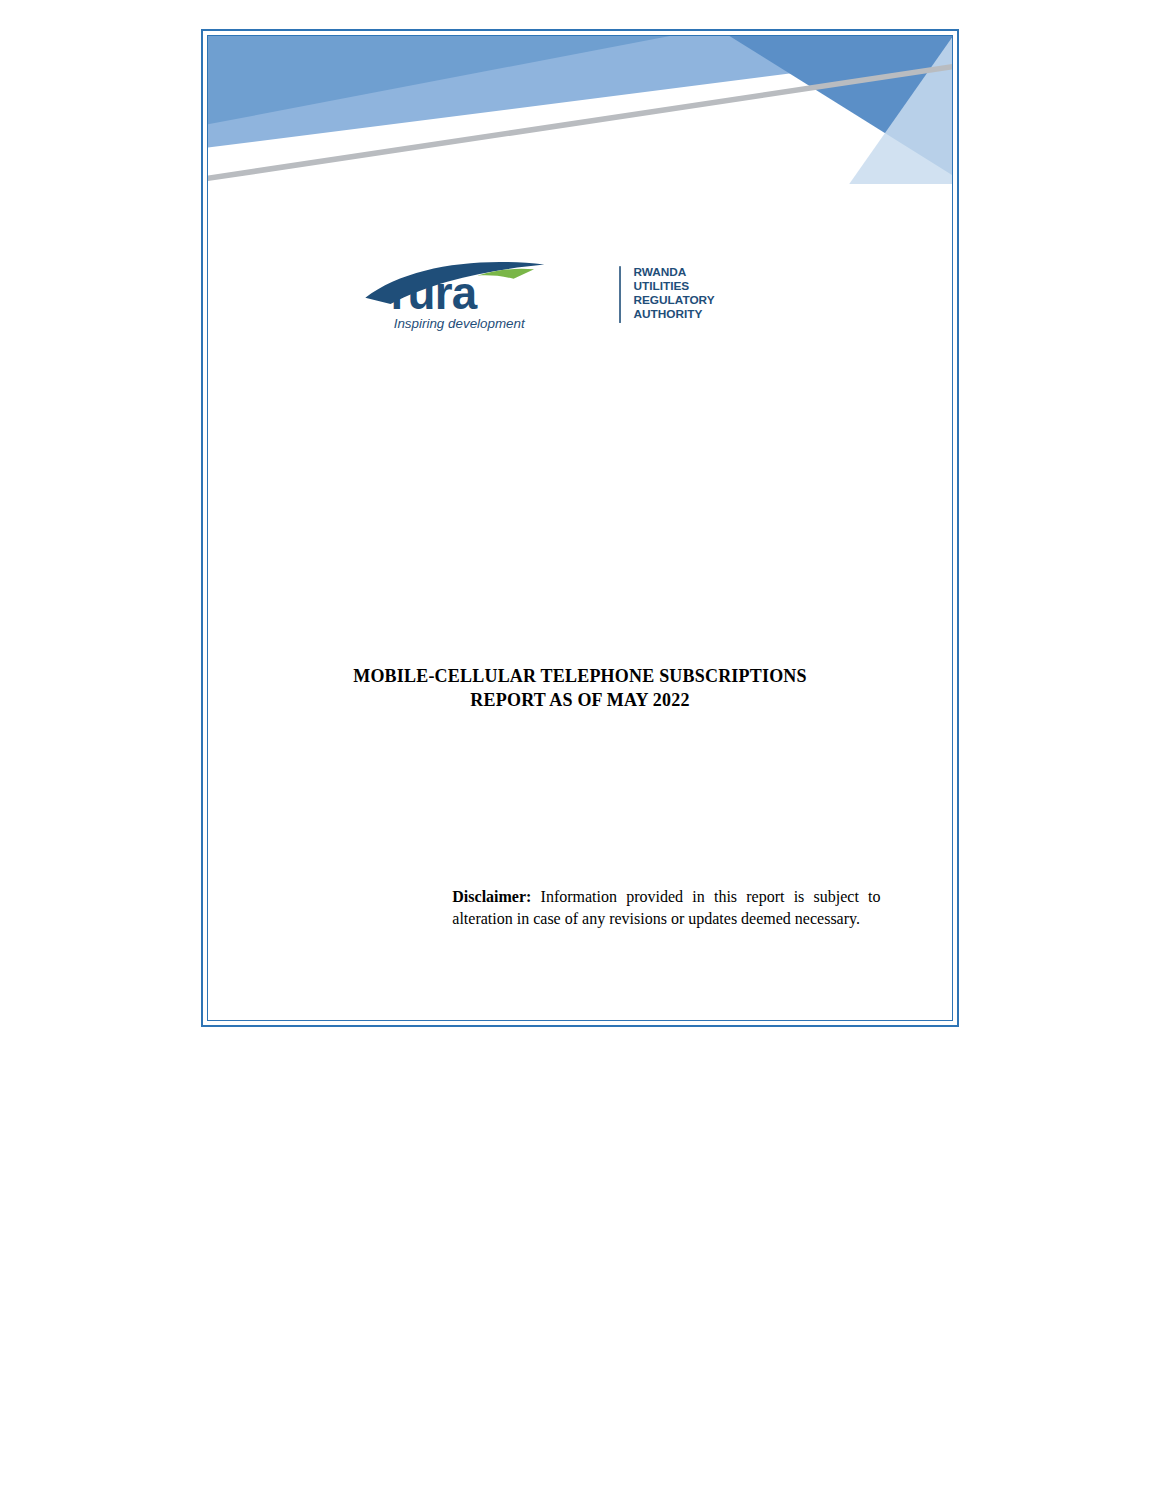rura Inspiring development RWANDA UTILITIES REGULATORY AUTHORITY
MOBILE-CELLULAR TELEPHONE SUBSCRIPTIONS
REPORT AS OF MAY 2022
Disclaimer: Information provided in this report is subject to alteration in case of any revisions or updates deemed necessary.